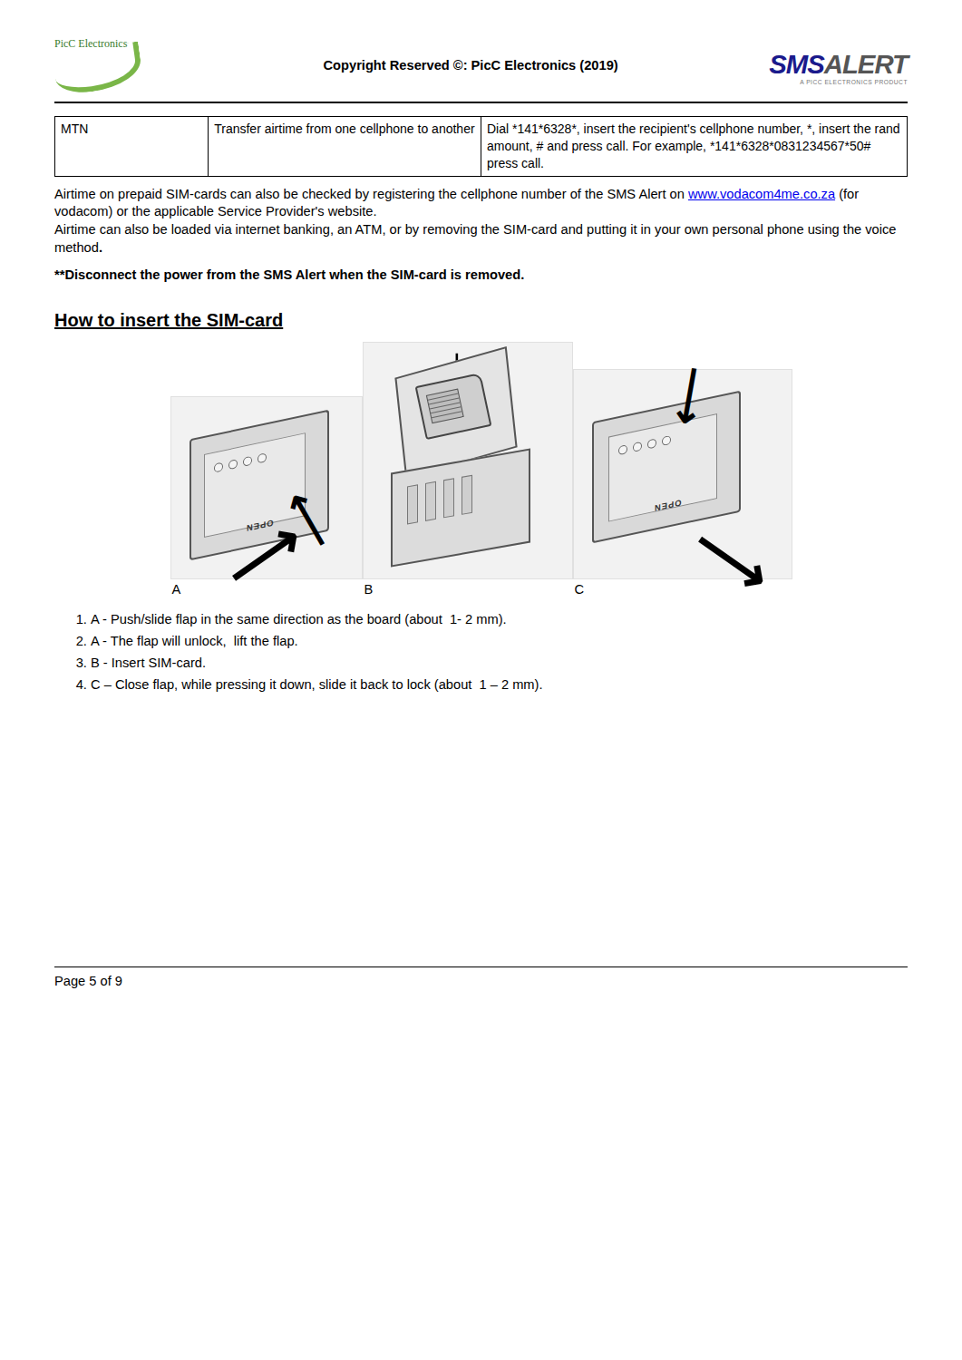PicC Electronics
Copyright Reserved ©: PicC Electronics (2019)
SMS ALERT
A PICC ELECTRONICS PRODUCT
| MTN | Transfer airtime from one cellphone to another | Dial *141*6328*, insert the recipient's cellphone number, *, insert the rand amount, # and press call. For example, *141*6328*0831234567*50# press call. |
Airtime on prepaid SIM-cards can also be checked by registering the cellphone number of the SMS Alert on www.vodacom4me.co.za (for vodacom) or the applicable Service Provider's website.
Airtime can also be loaded via internet banking, an ATM, or by removing the SIM-card and putting it in your own personal phone using the voice method.
**Disconnect the power from the SMS Alert when the SIM-card is removed.
How to insert the SIM-card
OPEN
⟶
⟶
↓
OPEN
⟶
⟶
A B C
A - Push/slide flap in the same direction as the board (about 1- 2 mm).
A - The flap will unlock, lift the flap.
B - Insert SIM-card.
C – Close flap, while pressing it down, slide it back to lock (about 1 – 2 mm).
Page 5 of 9